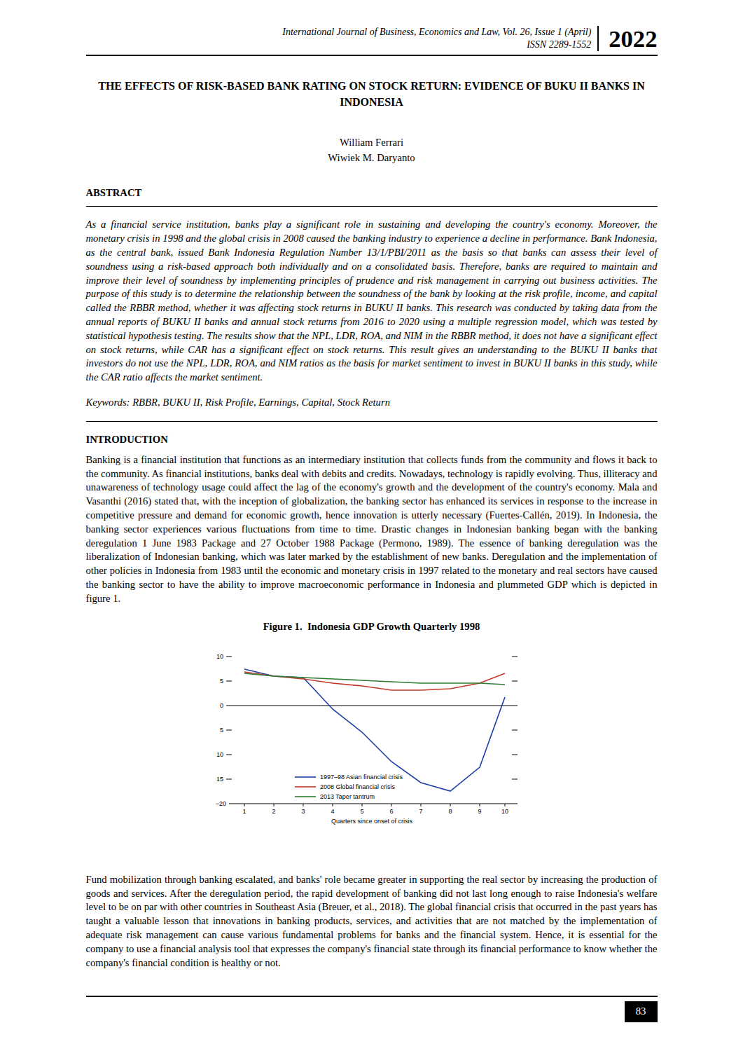International Journal of Business, Economics and Law, Vol. 26, Issue 1 (April)
ISSN 2289-1552
2022
The Effects of Risk-Based Bank Rating on Stock Return: Evidence of BUKU II Banks in Indonesia
William Ferrari
Wiwiek M. Daryanto
Abstract
As a financial service institution, banks play a significant role in sustaining and developing the country's economy. Moreover, the monetary crisis in 1998 and the global crisis in 2008 caused the banking industry to experience a decline in performance. Bank Indonesia, as the central bank, issued Bank Indonesia Regulation Number 13/1/PBI/2011 as the basis so that banks can assess their level of soundness using a risk-based approach both individually and on a consolidated basis. Therefore, banks are required to maintain and improve their level of soundness by implementing principles of prudence and risk management in carrying out business activities. The purpose of this study is to determine the relationship between the soundness of the bank by looking at the risk profile, income, and capital called the RBBR method, whether it was affecting stock returns in BUKU II banks. This research was conducted by taking data from the annual reports of BUKU II banks and annual stock returns from 2016 to 2020 using a multiple regression model, which was tested by statistical hypothesis testing. The results show that the NPL, LDR, ROA, and NIM in the RBBR method, it does not have a significant effect on stock returns, while CAR has a significant effect on stock returns. This result gives an understanding to the BUKU II banks that investors do not use the NPL, LDR, ROA, and NIM ratios as the basis for market sentiment to invest in BUKU II banks in this study, while the CAR ratio affects the market sentiment.
Keywords: RBBR, BUKU II, Risk Profile, Earnings, Capital, Stock Return
Introduction
Banking is a financial institution that functions as an intermediary institution that collects funds from the community and flows it back to the community. As financial institutions, banks deal with debits and credits. Nowadays, technology is rapidly evolving. Thus, illiteracy and unawareness of technology usage could affect the lag of the economy's growth and the development of the country's economy. Mala and Vasanthi (2016) stated that, with the inception of globalization, the banking sector has enhanced its services in response to the increase in competitive pressure and demand for economic growth, hence innovation is utterly necessary (Fuertes-Callén, 2019). In Indonesia, the banking sector experiences various fluctuations from time to time. Drastic changes in Indonesian banking began with the banking deregulation 1 June 1983 Package and 27 October 1988 Package (Permono, 1989). The essence of banking deregulation was the liberalization of Indonesian banking, which was later marked by the establishment of new banks. Deregulation and the implementation of other policies in Indonesia from 1983 until the economic and monetary crisis in 1997 related to the monetary and real sectors have caused the banking sector to have the ability to improve macroeconomic performance in Indonesia and plummeted GDP which is depicted in figure 1.
Figure 1. Indonesia GDP Growth Quarterly 1998
10 5 0 5 10 15 −20 1 2 3 4 5 6 7 8 9 10 Quarters since onset of crisis 1997–98 Asian financial crisis 2008 Global financial crisis 2013 Taper tantrum
Fund mobilization through banking escalated, and banks' role became greater in supporting the real sector by increasing the production of goods and services. After the deregulation period, the rapid development of banking did not last long enough to raise Indonesia's welfare level to be on par with other countries in Southeast Asia (Breuer, et al., 2018). The global financial crisis that occurred in the past years has taught a valuable lesson that innovations in banking products, services, and activities that are not matched by the implementation of adequate risk management can cause various fundamental problems for banks and the financial system. Hence, it is essential for the company to use a financial analysis tool that expresses the company's financial state through its financial performance to know whether the company's financial condition is healthy or not.
83